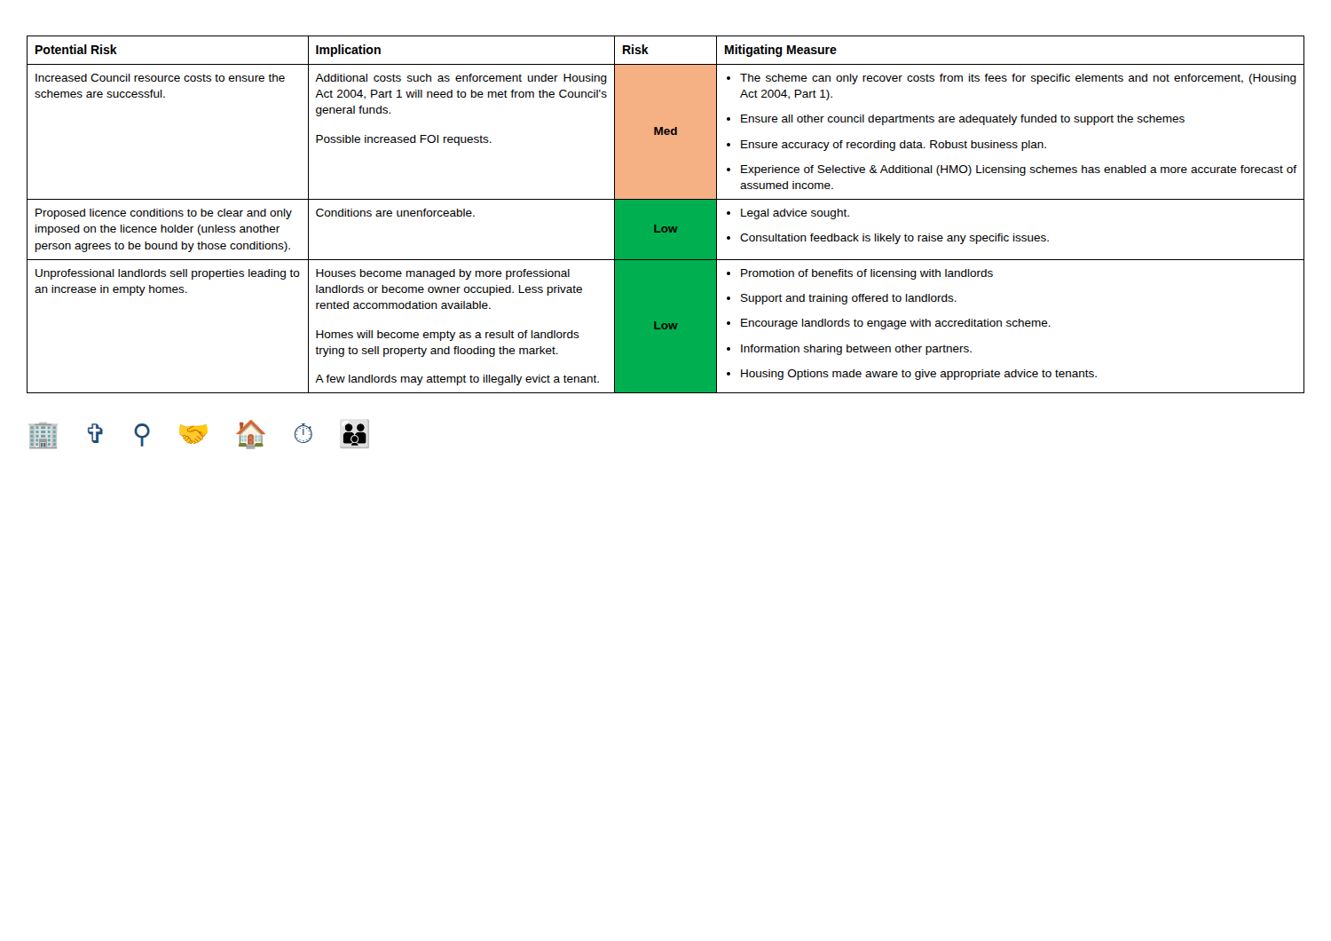| Potential Risk | Implication | Risk | Mitigating Measure |
| --- | --- | --- | --- |
| Increased Council resource costs to ensure the schemes are successful. | Additional costs such as enforcement under Housing Act 2004, Part 1 will need to be met from the Council's general funds. Possible increased FOI requests. | Med | The scheme can only recover costs from its fees for specific elements and not enforcement, (Housing Act 2004, Part 1). Ensure all other council departments are adequately funded to support the schemes Ensure accuracy of recording data. Robust business plan. Experience of Selective & Additional (HMO) Licensing schemes has enabled a more accurate forecast of assumed income. |
| Proposed licence conditions to be clear and only imposed on the licence holder (unless another person agrees to be bound by those conditions). | Conditions are unenforceable. | Low | Legal advice sought. Consultation feedback is likely to raise any specific issues. |
| Unprofessional landlords sell properties leading to an increase in empty homes. | Houses become managed by more professional landlords or become owner occupied. Less private rented accommodation available. Homes will become empty as a result of landlords trying to sell property and flooding the market. A few landlords may attempt to illegally evict a tenant. | Low | Promotion of benefits of licensing with landlords Support and training offered to landlords. Encourage landlords to engage with accreditation scheme. Information sharing between other partners. Housing Options made aware to give appropriate advice to tenants. |
🏢 ✞ ⚲ 🤝 🏠 ⏱ 👪